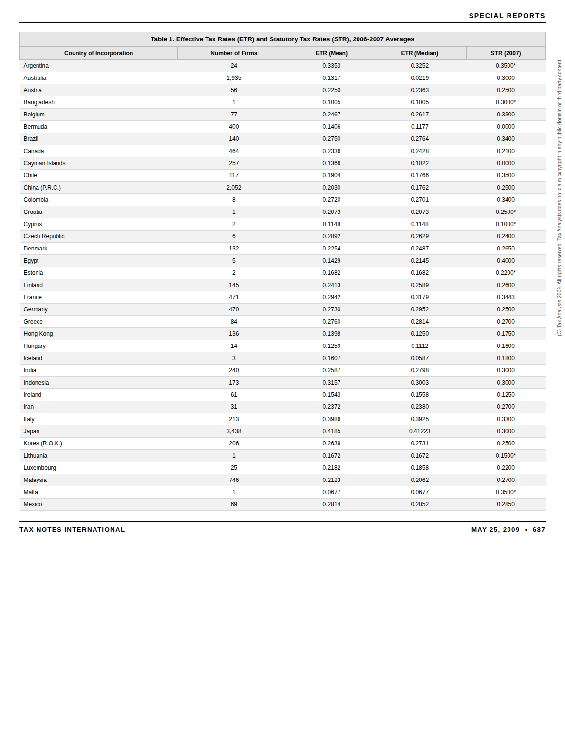(C) Tax Analysts 2009. All rights reserved. Tax Analysts does not claim copyright in any public domain or third party content.
SPECIAL REPORTS
Table 1. Effective Tax Rates (ETR) and Statutory Tax Rates (STR), 2006-2007 Averages
| Country of Incorporation | Number of Firms | ETR (Mean) | ETR (Median) | STR (2007) |
| --- | --- | --- | --- | --- |
| Argentina | 24 | 0.3353 | 0.3252 | 0.3500* |
| Australia | 1,935 | 0.1317 | 0.0219 | 0.3000 |
| Austria | 56 | 0.2250 | 0.2363 | 0.2500 |
| Bangladesh | 1 | 0.1005 | 0.1005 | 0.3000* |
| Belgium | 77 | 0.2467 | 0.2617 | 0.3300 |
| Bermuda | 400 | 0.1406 | 0.1177 | 0.0000 |
| Brazil | 140 | 0.2750 | 0.2764 | 0.3400 |
| Canada | 464 | 0.2336 | 0.2428 | 0.2100 |
| Cayman Islands | 257 | 0.1366 | 0.1022 | 0.0000 |
| Chile | 117 | 0.1904 | 0.1766 | 0.3500 |
| China (P.R.C.) | 2,052 | 0.2030 | 0.1762 | 0.2500 |
| Colombia | 8 | 0.2720 | 0.2701 | 0.3400 |
| Croatia | 1 | 0.2073 | 0.2073 | 0.2500* |
| Cyprus | 2 | 0.1148 | 0.1148 | 0.1000* |
| Czech Republic | 6 | 0.2892 | 0.2629 | 0.2400 |
| Denmark | 132 | 0.2254 | 0.2487 | 0.2650 |
| Egypt | 5 | 0.1429 | 0.2145 | 0.4000 |
| Estonia | 2 | 0.1682 | 0.1682 | 0.2200* |
| Finland | 145 | 0.2413 | 0.2589 | 0.2600 |
| France | 471 | 0.2942 | 0.3179 | 0.3443 |
| Germany | 470 | 0.2730 | 0.2952 | 0.2500 |
| Greece | 84 | 0.2760 | 0.2814 | 0.2700 |
| Hong Kong | 136 | 0.1398 | 0.1250 | 0.1750 |
| Hungary | 14 | 0.1259 | 0.1112 | 0.1600 |
| Iceland | 3 | 0.1607 | 0.0587 | 0.1800 |
| India | 240 | 0.2587 | 0.2798 | 0.3000 |
| Indonesia | 173 | 0.3157 | 0.3003 | 0.3000 |
| Ireland | 61 | 0.1543 | 0.1558 | 0.1250 |
| Iran | 31 | 0.2372 | 0.2380 | 0.2700 |
| Italy | 213 | 0.3986 | 0.3925 | 0.3300 |
| Japan | 3,438 | 0.4185 | 0.41223 | 0.3000 |
| Korea (R.O.K.) | 206 | 0.2639 | 0.2731 | 0.2500 |
| Lithuania | 1 | 0.1672 | 0.1672 | 0.1500* |
| Luxembourg | 25 | 0.2182 | 0.1858 | 0.2200 |
| Malaysia | 746 | 0.2123 | 0.2062 | 0.2700 |
| Malta | 1 | 0.0677 | 0.0677 | 0.3500* |
| Mexico | 69 | 0.2814 | 0.2852 | 0.2850 |
TAX NOTES INTERNATIONAL MAY 25, 2009 • 687